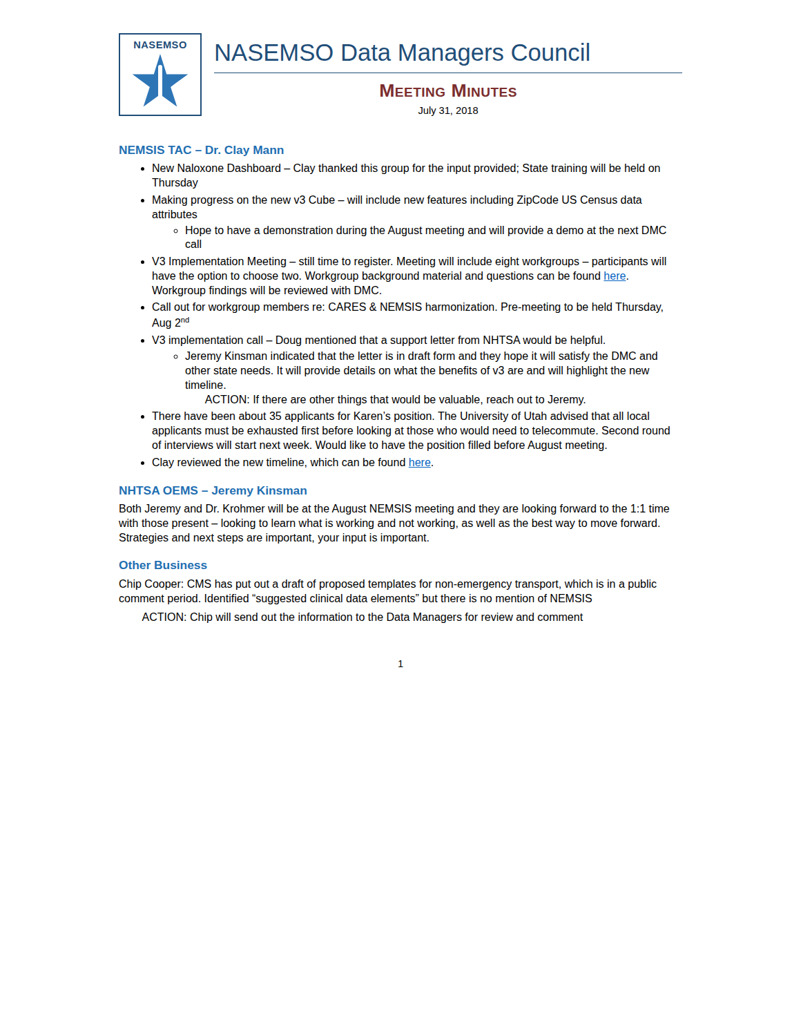NASEMSO
NASEMSO Data Managers Council
Meeting Minutes
July 31, 2018
NEMSIS TAC – Dr. Clay Mann
New Naloxone Dashboard – Clay thanked this group for the input provided; State training will be held on Thursday
Making progress on the new v3 Cube – will include new features including ZipCode US Census data attributes
Hope to have a demonstration during the August meeting and will provide a demo at the next DMC call
V3 Implementation Meeting – still time to register. Meeting will include eight workgroups – participants will have the option to choose two. Workgroup background material and questions can be found here. Workgroup findings will be reviewed with DMC.
Call out for workgroup members re: CARES & NEMSIS harmonization. Pre-meeting to be held Thursday, Aug 2nd
V3 implementation call – Doug mentioned that a support letter from NHTSA would be helpful.
Jeremy Kinsman indicated that the letter is in draft form and they hope it will satisfy the DMC and other state needs. It will provide details on what the benefits of v3 are and will highlight the new timeline.
ACTION: If there are other things that would be valuable, reach out to Jeremy.
There have been about 35 applicants for Karen’s position. The University of Utah advised that all local applicants must be exhausted first before looking at those who would need to telecommute. Second round of interviews will start next week. Would like to have the position filled before August meeting.
Clay reviewed the new timeline, which can be found here.
NHTSA OEMS – Jeremy Kinsman
Both Jeremy and Dr. Krohmer will be at the August NEMSIS meeting and they are looking forward to the 1:1 time with those present – looking to learn what is working and not working, as well as the best way to move forward. Strategies and next steps are important, your input is important.
Other Business
Chip Cooper: CMS has put out a draft of proposed templates for non-emergency transport, which is in a public comment period. Identified “suggested clinical data elements” but there is no mention of NEMSIS
ACTION: Chip will send out the information to the Data Managers for review and comment
1